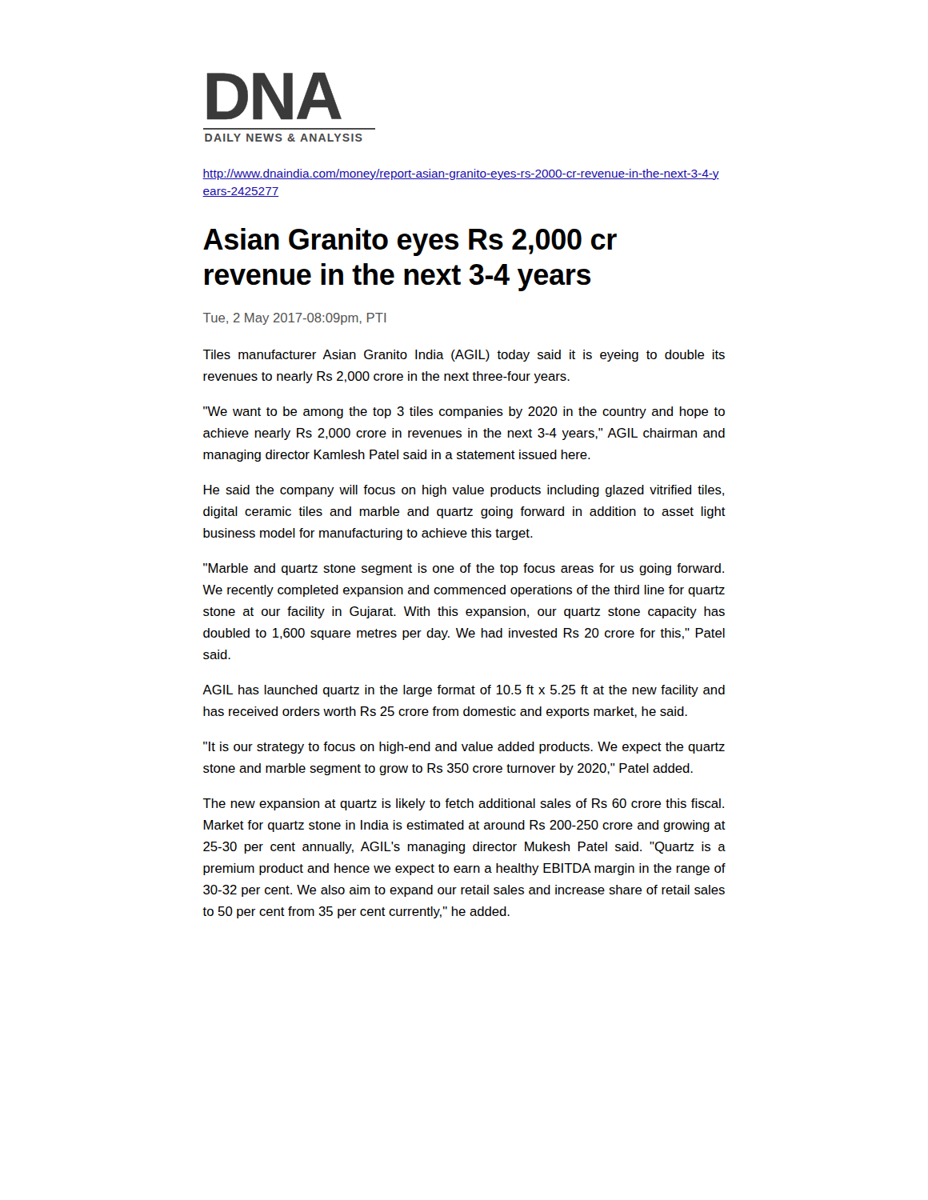DNA
DAILY NEWS & ANALYSIS
http://www.dnaindia.com/money/report-asian-granito-eyes-rs-2000-cr-revenue-in-the-next-3-4-years-2425277
Asian Granito eyes Rs 2,000 cr revenue in the next 3-4 years
Tue, 2 May 2017-08:09pm, PTI
Tiles manufacturer Asian Granito India (AGIL) today said it is eyeing to double its revenues to nearly Rs 2,000 crore in the next three-four years.
"We want to be among the top 3 tiles companies by 2020 in the country and hope to achieve nearly Rs 2,000 crore in revenues in the next 3-4 years," AGIL chairman and managing director Kamlesh Patel said in a statement issued here.
He said the company will focus on high value products including glazed vitrified tiles, digital ceramic tiles and marble and quartz going forward in addition to asset light business model for manufacturing to achieve this target.
"Marble and quartz stone segment is one of the top focus areas for us going forward. We recently completed expansion and commenced operations of the third line for quartz stone at our facility in Gujarat. With this expansion, our quartz stone capacity has doubled to 1,600 square metres per day. We had invested Rs 20 crore for this," Patel said.
AGIL has launched quartz in the large format of 10.5 ft x 5.25 ft at the new facility and has received orders worth Rs 25 crore from domestic and exports market, he said.
"It is our strategy to focus on high-end and value added products. We expect the quartz stone and marble segment to grow to Rs 350 crore turnover by 2020," Patel added.
The new expansion at quartz is likely to fetch additional sales of Rs 60 crore this fiscal. Market for quartz stone in India is estimated at around Rs 200-250 crore and growing at 25-30 per cent annually, AGIL's managing director Mukesh Patel said. "Quartz is a premium product and hence we expect to earn a healthy EBITDA margin in the range of 30-32 per cent. We also aim to expand our retail sales and increase share of retail sales to 50 per cent from 35 per cent currently," he added.